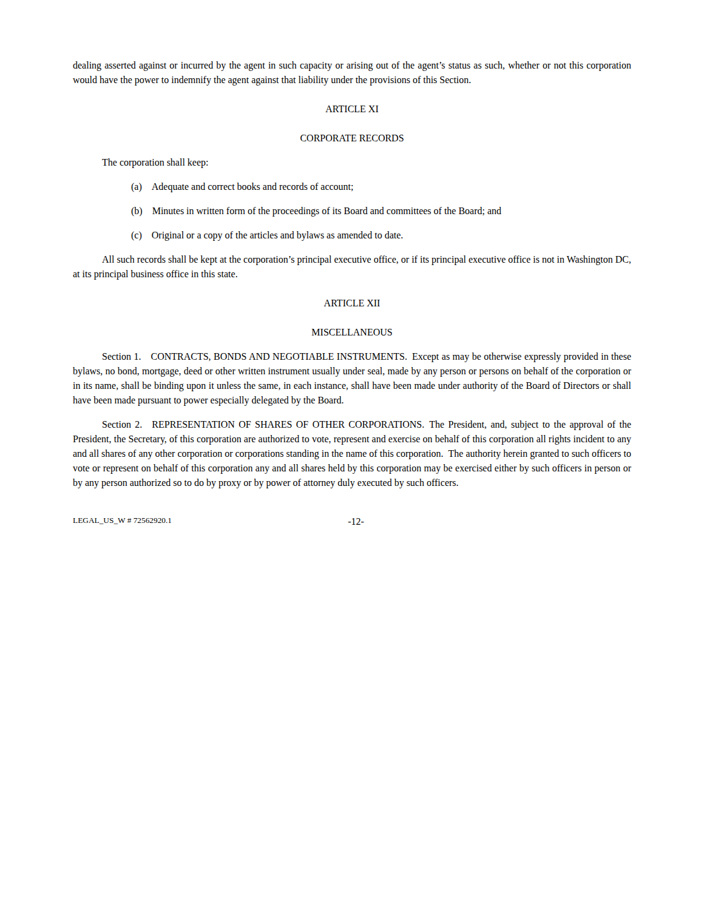dealing asserted against or incurred by the agent in such capacity or arising out of the agent’s status as such, whether or not this corporation would have the power to indemnify the agent against that liability under the provisions of this Section.
ARTICLE XI
CORPORATE RECORDS
The corporation shall keep:
(a) Adequate and correct books and records of account;
(b) Minutes in written form of the proceedings of its Board and committees of the Board; and
(c) Original or a copy of the articles and bylaws as amended to date.
All such records shall be kept at the corporation’s principal executive office, or if its principal executive office is not in Washington DC, at its principal business office in this state.
ARTICLE XII
MISCELLANEOUS
Section 1. CONTRACTS, BONDS AND NEGOTIABLE INSTRUMENTS. Except as may be otherwise expressly provided in these bylaws, no bond, mortgage, deed or other written instrument usually under seal, made by any person or persons on behalf of the corporation or in its name, shall be binding upon it unless the same, in each instance, shall have been made under authority of the Board of Directors or shall have been made pursuant to power especially delegated by the Board.
Section 2. REPRESENTATION OF SHARES OF OTHER CORPORATIONS. The President, and, subject to the approval of the President, the Secretary, of this corporation are authorized to vote, represent and exercise on behalf of this corporation all rights incident to any and all shares of any other corporation or corporations standing in the name of this corporation. The authority herein granted to such officers to vote or represent on behalf of this corporation any and all shares held by this corporation may be exercised either by such officers in person or by any person authorized so to do by proxy or by power of attorney duly executed by such officers.
LEGAL_US_W # 72562920.1 -12-